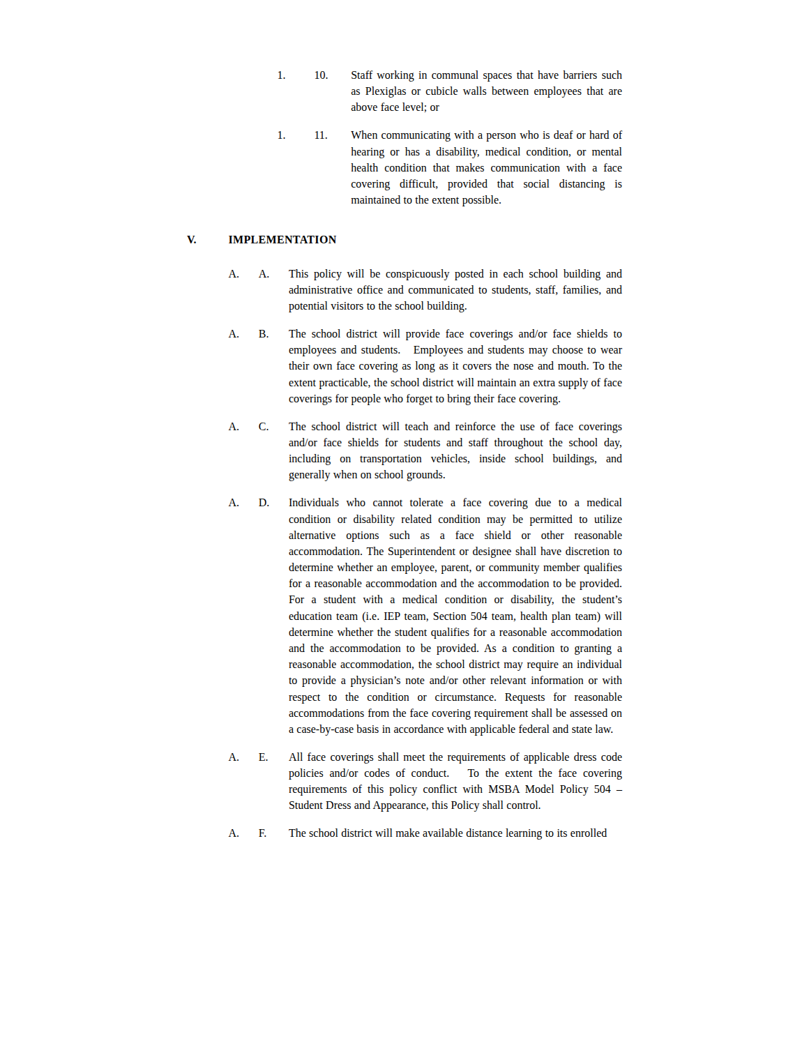1.
10.
Staff working in communal spaces that have barriers such as Plexiglas or cubicle walls between employees that are above face level; or
1.
11.
When communicating with a person who is deaf or hard of hearing or has a disability, medical condition, or mental health condition that makes communication with a face covering difficult, provided that social distancing is maintained to the extent possible.
V.
IMPLEMENTATION
A.
A.
This policy will be conspicuously posted in each school building and administrative office and communicated to students, staff, families, and potential visitors to the school building.
A.
B.
The school district will provide face coverings and/or face shields to employees and students. Employees and students may choose to wear their own face covering as long as it covers the nose and mouth. To the extent practicable, the school district will maintain an extra supply of face coverings for people who forget to bring their face covering.
A.
C.
The school district will teach and reinforce the use of face coverings and/or face shields for students and staff throughout the school day, including on transportation vehicles, inside school buildings, and generally when on school grounds.
A.
D.
Individuals who cannot tolerate a face covering due to a medical condition or disability related condition may be permitted to utilize alternative options such as a face shield or other reasonable accommodation. The Superintendent or designee shall have discretion to determine whether an employee, parent, or community member qualifies for a reasonable accommodation and the accommodation to be provided. For a student with a medical condition or disability, the student’s education team (i.e. IEP team, Section 504 team, health plan team) will determine whether the student qualifies for a reasonable accommodation and the accommodation to be provided. As a condition to granting a reasonable accommodation, the school district may require an individual to provide a physician’s note and/or other relevant information or with respect to the condition or circumstance. Requests for reasonable accommodations from the face covering requirement shall be assessed on a case-by-case basis in accordance with applicable federal and state law.
A.
E.
All face coverings shall meet the requirements of applicable dress code policies and/or codes of conduct. To the extent the face covering requirements of this policy conflict with MSBA Model Policy 504 – Student Dress and Appearance, this Policy shall control.
A.
F.
The school district will make available distance learning to its enrolled